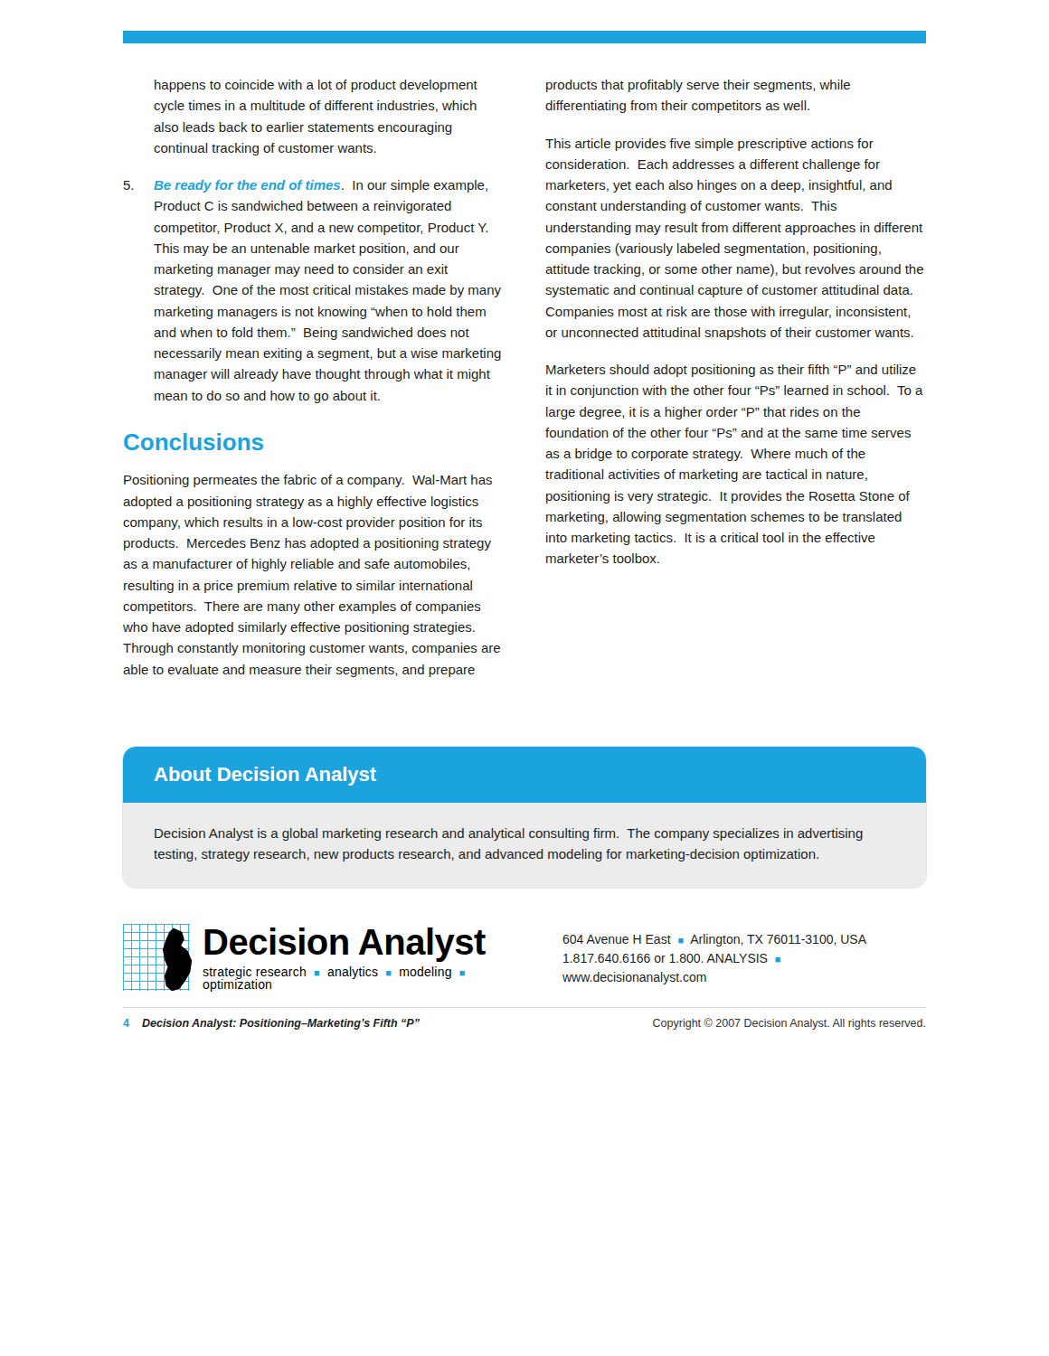happens to coincide with a lot of product development cycle times in a multitude of different industries, which also leads back to earlier statements encouraging continual tracking of customer wants.
5. Be ready for the end of times. In our simple example, Product C is sandwiched between a reinvigorated competitor, Product X, and a new competitor, Product Y. This may be an untenable market position, and our marketing manager may need to consider an exit strategy. One of the most critical mistakes made by many marketing managers is not knowing “when to hold them and when to fold them.” Being sandwiched does not necessarily mean exiting a segment, but a wise marketing manager will already have thought through what it might mean to do so and how to go about it.
Conclusions
Positioning permeates the fabric of a company. Wal-Mart has adopted a positioning strategy as a highly effective logistics company, which results in a low-cost provider position for its products. Mercedes Benz has adopted a positioning strategy as a manufacturer of highly reliable and safe automobiles, resulting in a price premium relative to similar international competitors. There are many other examples of companies who have adopted similarly effective positioning strategies. Through constantly monitoring customer wants, companies are able to evaluate and measure their segments, and prepare
products that profitably serve their segments, while differentiating from their competitors as well.
This article provides five simple prescriptive actions for consideration. Each addresses a different challenge for marketers, yet each also hinges on a deep, insightful, and constant understanding of customer wants. This understanding may result from different approaches in different companies (variously labeled segmentation, positioning, attitude tracking, or some other name), but revolves around the systematic and continual capture of customer attitudinal data. Companies most at risk are those with irregular, inconsistent, or unconnected attitudinal snapshots of their customer wants.
Marketers should adopt positioning as their fifth “P” and utilize it in conjunction with the other four “Ps” learned in school. To a large degree, it is a higher order “P” that rides on the foundation of the other four “Ps” and at the same time serves as a bridge to corporate strategy. Where much of the traditional activities of marketing are tactical in nature, positioning is very strategic. It provides the Rosetta Stone of marketing, allowing segmentation schemes to be translated into marketing tactics. It is a critical tool in the effective marketer’s toolbox.
About Decision Analyst
Decision Analyst is a global marketing research and analytical consulting firm. The company specializes in advertising testing, strategy research, new products research, and advanced modeling for marketing-decision optimization.
Decision Analyst
strategic research ■ analytics ■ modeling ■ optimization
604 Avenue H East ■ Arlington, TX 76011-3100, USA
1.817.640.6166 or 1.800. ANALYSIS ■ www.decisionanalyst.com
4 Decision Analyst: Positioning–Marketing’s Fifth “P”
Copyright © 2007 Decision Analyst. All rights reserved.